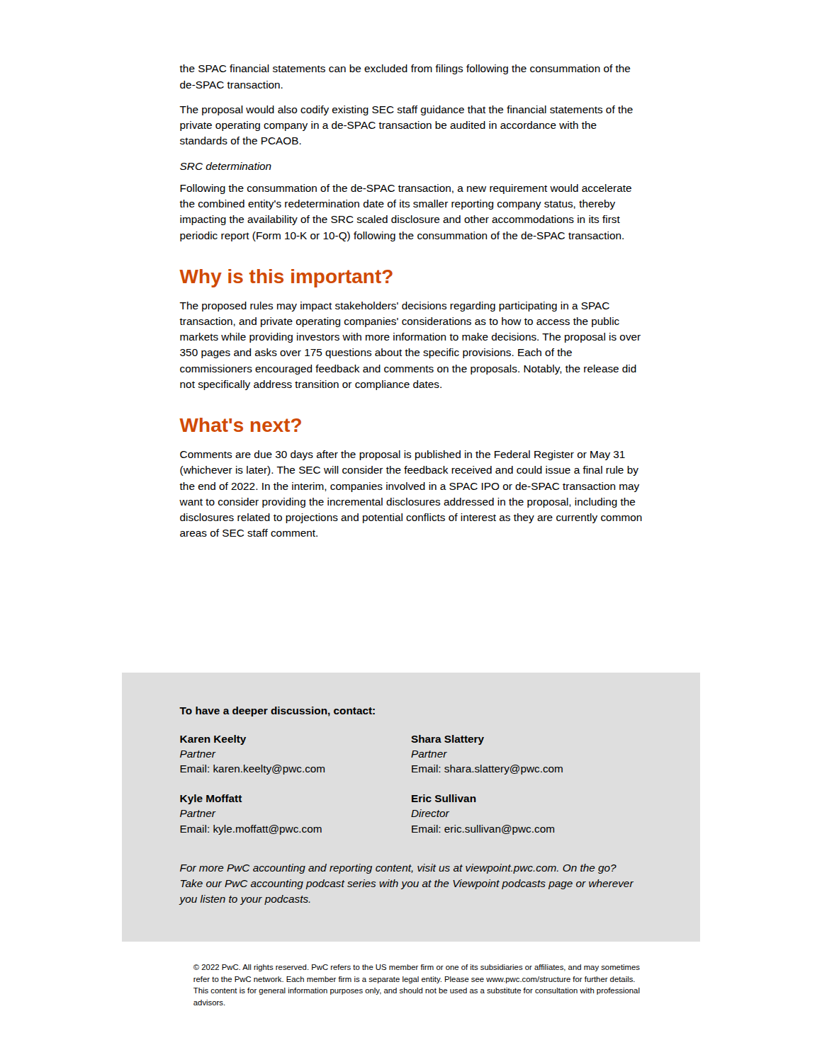the SPAC financial statements can be excluded from filings following the consummation of the de-SPAC transaction.
The proposal would also codify existing SEC staff guidance that the financial statements of the private operating company in a de-SPAC transaction be audited in accordance with the standards of the PCAOB.
SRC determination
Following the consummation of the de-SPAC transaction, a new requirement would accelerate the combined entity's redetermination date of its smaller reporting company status, thereby impacting the availability of the SRC scaled disclosure and other accommodations in its first periodic report (Form 10-K or 10-Q) following the consummation of the de-SPAC transaction.
Why is this important?
The proposed rules may impact stakeholders' decisions regarding participating in a SPAC transaction, and private operating companies' considerations as to how to access the public markets while providing investors with more information to make decisions. The proposal is over 350 pages and asks over 175 questions about the specific provisions. Each of the commissioners encouraged feedback and comments on the proposals. Notably, the release did not specifically address transition or compliance dates.
What's next?
Comments are due 30 days after the proposal is published in the Federal Register or May 31 (whichever is later). The SEC will consider the feedback received and could issue a final rule by the end of 2022. In the interim, companies involved in a SPAC IPO or de-SPAC transaction may want to consider providing the incremental disclosures addressed in the proposal, including the disclosures related to projections and potential conflicts of interest as they are currently common areas of SEC staff comment.
To have a deeper discussion, contact:
| Karen Keelty Partner Email: karen.keelty@pwc.com | Shara Slattery Partner Email: shara.slattery@pwc.com |
| Kyle Moffatt Partner Email: kyle.moffatt@pwc.com | Eric Sullivan Director Email: eric.sullivan@pwc.com |
For more PwC accounting and reporting content, visit us at viewpoint.pwc.com. On the go? Take our PwC accounting podcast series with you at the Viewpoint podcasts page or wherever you listen to your podcasts.
© 2022 PwC. All rights reserved. PwC refers to the US member firm or one of its subsidiaries or affiliates, and may sometimes refer to the PwC network. Each member firm is a separate legal entity. Please see www.pwc.com/structure for further details. This content is for general information purposes only, and should not be used as a substitute for consultation with professional advisors.